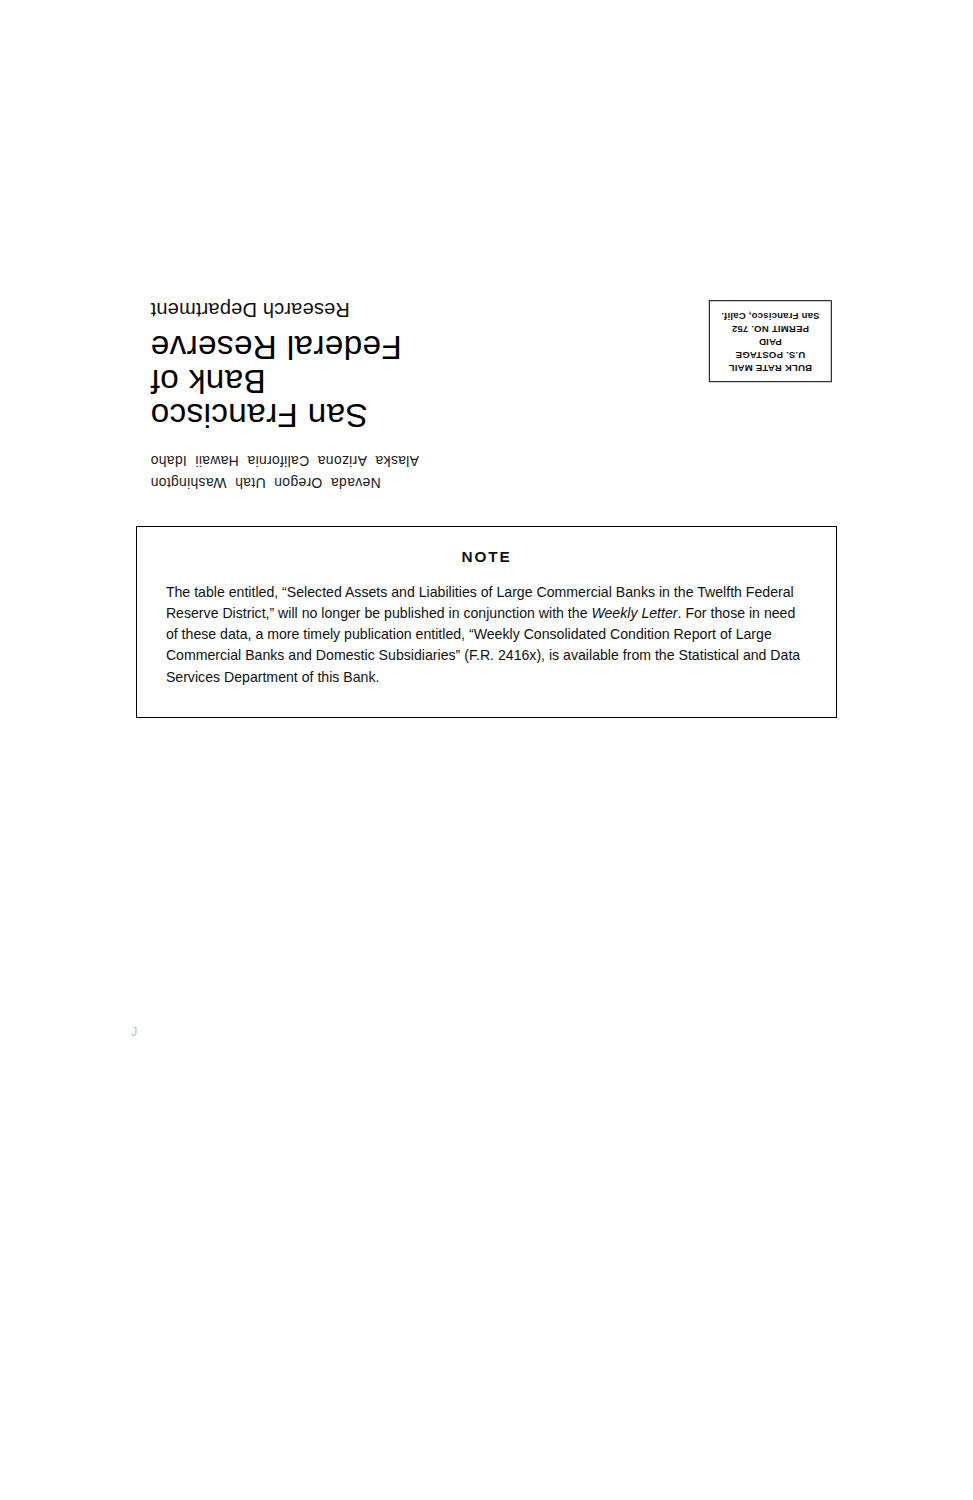Nevada Oregon Utah Washington
Alaska Arizona California Hawaii Idaho
San Francisco Bank of Federal Reserve
Research Department
BULK RATE MAIL
U.S. POSTAGE
PAID
PERMIT NO. 752
San Francisco, Calif.
NOTE
The table entitled, “Selected Assets and Liabilities of Large Commercial Banks in the Twelfth Federal Reserve District,” will no longer be published in conjunction with the Weekly Letter. For those in need of these data, a more timely publication entitled, “Weekly Consolidated Condition Report of Large Commercial Banks and Domestic Subsidiaries” (F.R. 2416x), is available from the Statistical and Data Services Department of this Bank.
J